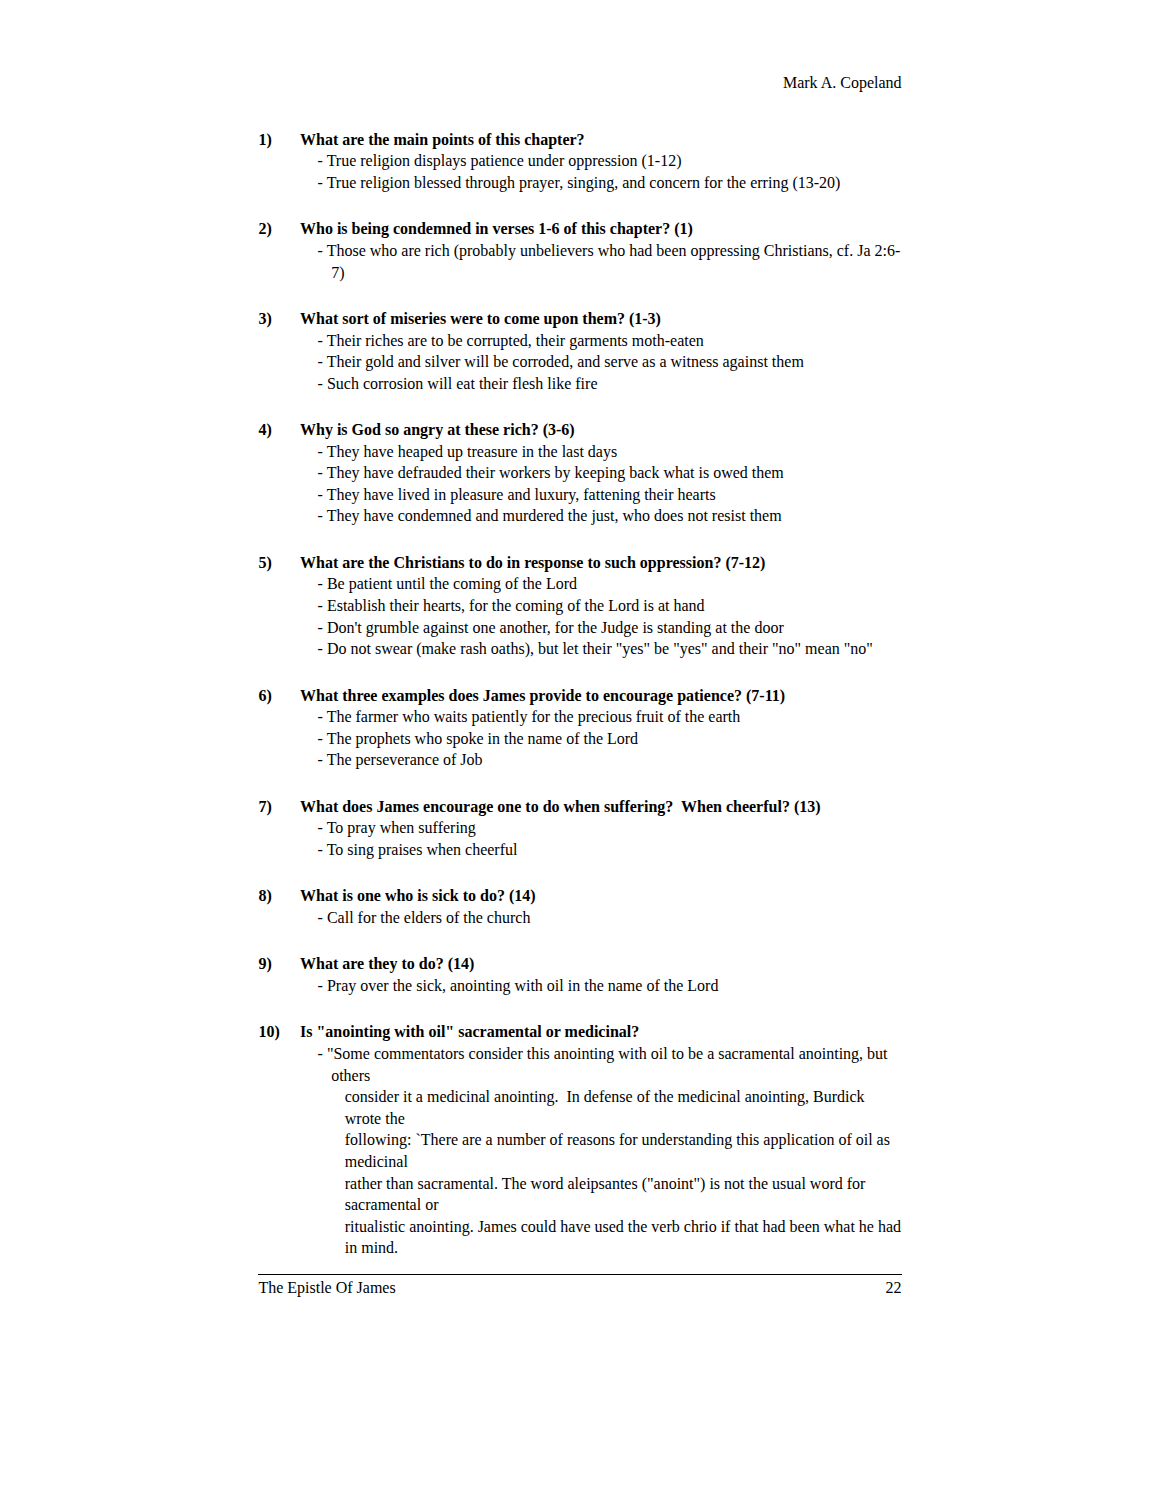Mark A. Copeland
1) What are the main points of this chapter?
True religion displays patience under oppression (1-12)
True religion blessed through prayer, singing, and concern for the erring (13-20)
2) Who is being condemned in verses 1-6 of this chapter? (1)
Those who are rich (probably unbelievers who had been oppressing Christians, cf. Ja 2:6-7)
3) What sort of miseries were to come upon them? (1-3)
Their riches are to be corrupted, their garments moth-eaten
Their gold and silver will be corroded, and serve as a witness against them
Such corrosion will eat their flesh like fire
4) Why is God so angry at these rich? (3-6)
They have heaped up treasure in the last days
They have defrauded their workers by keeping back what is owed them
They have lived in pleasure and luxury, fattening their hearts
They have condemned and murdered the just, who does not resist them
5) What are the Christians to do in response to such oppression? (7-12)
Be patient until the coming of the Lord
Establish their hearts, for the coming of the Lord is at hand
Don't grumble against one another, for the Judge is standing at the door
Do not swear (make rash oaths), but let their "yes" be "yes" and their "no" mean "no"
6) What three examples does James provide to encourage patience? (7-11)
The farmer who waits patiently for the precious fruit of the earth
The prophets who spoke in the name of the Lord
The perseverance of Job
7) What does James encourage one to do when suffering? When cheerful? (13)
To pray when suffering
To sing praises when cheerful
8) What is one who is sick to do? (14)
Call for the elders of the church
9) What are they to do? (14)
Pray over the sick, anointing with oil in the name of the Lord
10) Is "anointing with oil" sacramental or medicinal?
- "Some commentators consider this anointing with oil to be a sacramental anointing, but others consider it a medicinal anointing. In defense of the medicinal anointing, Burdick wrote the following: `There are a number of reasons for understanding this application of oil as medicinal rather than sacramental. The word aleipsantes ("anoint") is not the usual word for sacramental or ritualistic anointing. James could have used the verb chrio if that had been what he had in mind.
The Epistle Of James 22